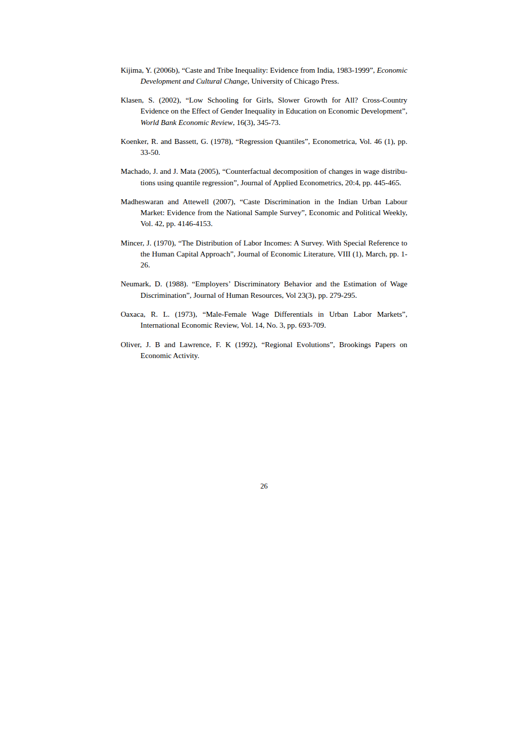Kijima, Y. (2006b), “Caste and Tribe Inequality: Evidence from India, 1983-1999”, Economic Development and Cultural Change, University of Chicago Press.
Klasen, S. (2002), “Low Schooling for Girls, Slower Growth for All? Cross-Country Evidence on the Effect of Gender Inequality in Education on Economic Development”, World Bank Economic Review, 16(3), 345-73.
Koenker, R. and Bassett, G. (1978), “Regression Quantiles”, Econometrica, Vol. 46 (1), pp. 33-50.
Machado, J. and J. Mata (2005), “Counterfactual decomposition of changes in wage distributions using quantile regression”, Journal of Applied Econometrics, 20:4, pp. 445-465.
Madheswaran and Attewell (2007), “Caste Discrimination in the Indian Urban Labour Market: Evidence from the National Sample Survey”, Economic and Political Weekly, Vol. 42, pp. 4146-4153.
Mincer, J. (1970), “The Distribution of Labor Incomes: A Survey. With Special Reference to the Human Capital Approach”, Journal of Economic Literature, VIII (1), March, pp. 1-26.
Neumark, D. (1988). “Employers’ Discriminatory Behavior and the Estimation of Wage Discrimination”, Journal of Human Resources, Vol 23(3), pp. 279-295.
Oaxaca, R. L. (1973), “Male-Female Wage Differentials in Urban Labor Markets”, International Economic Review, Vol. 14, No. 3, pp. 693-709.
Oliver, J. B and Lawrence, F. K (1992), “Regional Evolutions”, Brookings Papers on Economic Activity.
26